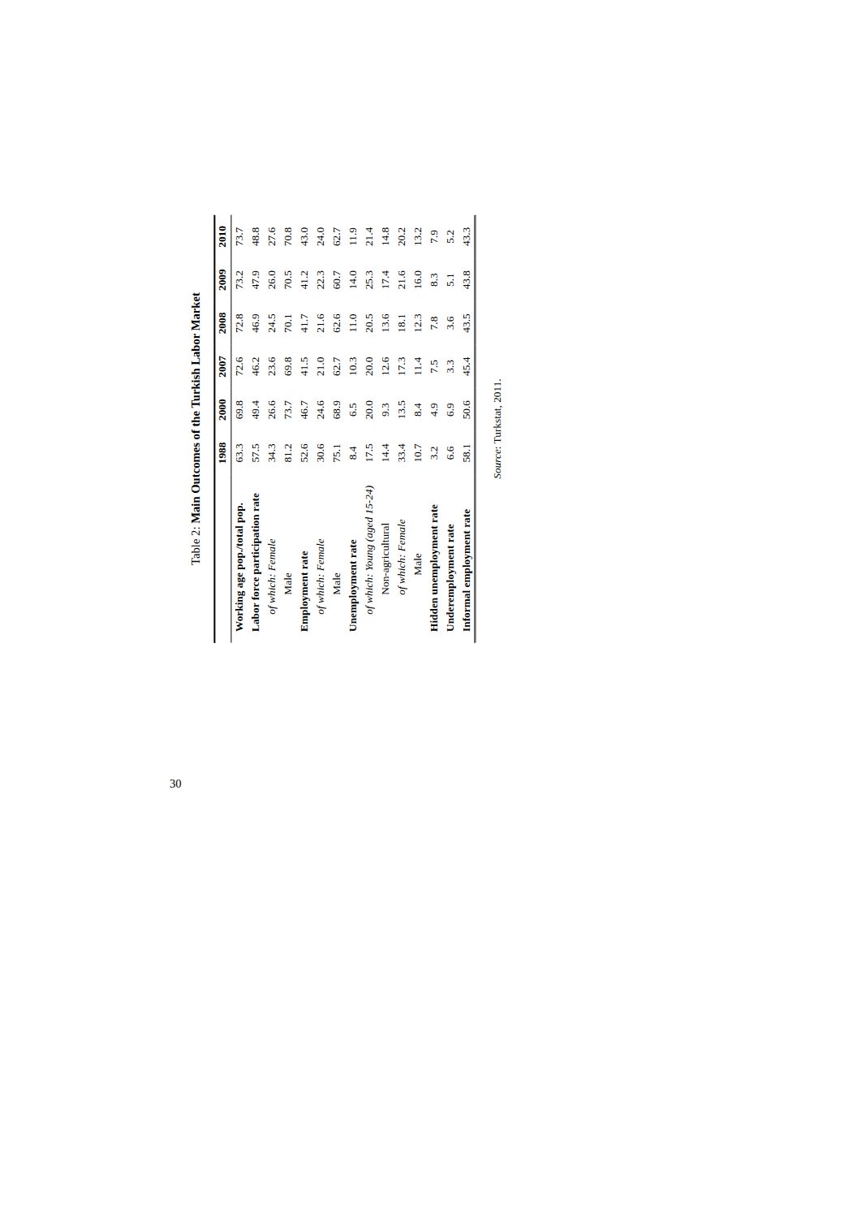30
Table 2: Main Outcomes of the Turkish Labor Market
| | 1988 | 2000 | 2007 | 2008 | 2009 | 2010 |
| --- | --- | --- | --- | --- | --- | --- |
| Working age pop./total pop. | 63.3 | 69.8 | 72.6 | 72.8 | 73.2 | 73.7 |
| Labor force participation rate | 57.5 | 49.4 | 46.2 | 46.9 | 47.9 | 48.8 |
| of which: Female | 34.3 | 26.6 | 23.6 | 24.5 | 26.0 | 27.6 |
| Male | 81.2 | 73.7 | 69.8 | 70.1 | 70.5 | 70.8 |
| Employment rate | 52.6 | 46.7 | 41.5 | 41.7 | 41.2 | 43.0 |
| of which: Female | 30.6 | 24.6 | 21.0 | 21.6 | 22.3 | 24.0 |
| Male | 75.1 | 68.9 | 62.7 | 62.6 | 60.7 | 62.7 |
| Unemployment rate | 8.4 | 6.5 | 10.3 | 11.0 | 14.0 | 11.9 |
| of which: Young (aged 15-24) | 17.5 | 20.0 | 20.0 | 20.5 | 25.3 | 21.4 |
| Non-agricultural | 14.4 | 9.3 | 12.6 | 13.6 | 17.4 | 14.8 |
| of which: Female | 33.4 | 13.5 | 17.3 | 18.1 | 21.6 | 20.2 |
| Male | 10.7 | 8.4 | 11.4 | 12.3 | 16.0 | 13.2 |
| Hidden unemployment rate | 3.2 | 4.9 | 7.5 | 7.8 | 8.3 | 7.9 |
| Underemployment rate | 6.6 | 6.9 | 3.3 | 3.6 | 5.1 | 5.2 |
| Informal employment rate | 58.1 | 50.6 | 45.4 | 43.5 | 43.8 | 43.3 |
Source: Turkstat, 2011.